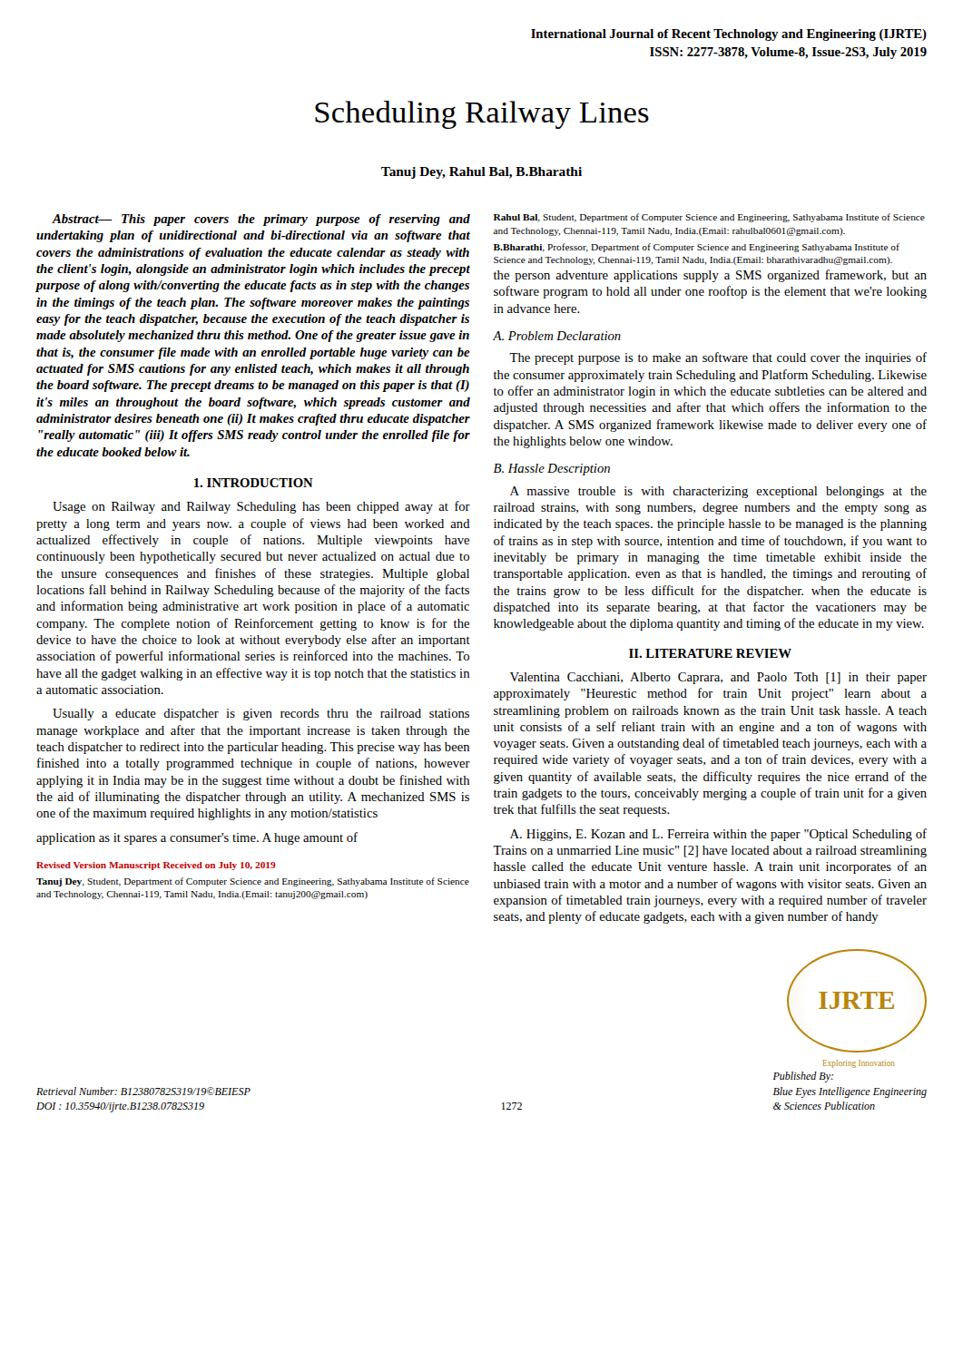International Journal of Recent Technology and Engineering (IJRTE)
ISSN: 2277-3878, Volume-8, Issue-2S3, July 2019
Scheduling Railway Lines
Tanuj Dey, Rahul Bal, B.Bharathi
Abstract— This paper covers the primary purpose of reserving and undertaking plan of unidirectional and bi-directional via an software that covers the administrations of evaluation the educate calendar as steady with the client's login, alongside an administrator login which includes the precept purpose of along with/converting the educate facts as in step with the changes in the timings of the teach plan. The software moreover makes the paintings easy for the teach dispatcher, because the execution of the teach dispatcher is made absolutely mechanized thru this method. One of the greater issue gave in that is, the consumer file made with an enrolled portable huge variety can be actuated for SMS cautions for any enlisted teach, which makes it all through the board software. The precept dreams to be managed on this paper is that (I) it's miles an throughout the board software, which spreads customer and administrator desires beneath one (ii) It makes crafted thru educate dispatcher "really automatic" (iii) It offers SMS ready control under the enrolled file for the educate booked below it.
1. Introduction
Usage on Railway and Railway Scheduling has been chipped away at for pretty a long term and years now. a couple of views had been worked and actualized effectively in couple of nations. Multiple viewpoints have continuously been hypothetically secured but never actualized on actual due to the unsure consequences and finishes of these strategies. Multiple global locations fall behind in Railway Scheduling because of the majority of the facts and information being administrative art work position in place of a automatic company. The complete notion of Reinforcement getting to know is for the device to have the choice to look at without everybody else after an important association of powerful informational series is reinforced into the machines. To have all the gadget walking in an effective way it is top notch that the statistics in a automatic association.
Usually a educate dispatcher is given records thru the railroad stations manage workplace and after that the important increase is taken through the teach dispatcher to redirect into the particular heading. This precise way has been finished into a totally programmed technique in couple of nations, however applying it in India may be in the suggest time without a doubt be finished with the aid of illuminating the dispatcher through an utility. A mechanized SMS is one of the maximum required highlights in any motion/statistics
application as it spares a consumer's time. A huge amount of
Revised Version Manuscript Received on July 10, 2019
Tanuj Dey, Student, Department of Computer Science and Engineering, Sathyabama Institute of Science and Technology, Chennai-119, Tamil Nadu, India.(Email: tanuj200@gmail.com)
Rahul Bal, Student, Department of Computer Science and Engineering, Sathyabama Institute of Science and Technology, Chennai-119, Tamil Nadu, India.(Email: rahulbal0601@gmail.com).
B.Bharathi, Professor, Department of Computer Science and Engineering Sathyabama Institute of Science and Technology, Chennai-119, Tamil Nadu, India.(Email: bharathivaradhu@gmail.com).
the person adventure applications supply a SMS organized framework, but an software program to hold all under one rooftop is the element that we're looking in advance here.
A. Problem Declaration
The precept purpose is to make an software that could cover the inquiries of the consumer approximately train Scheduling and Platform Scheduling. Likewise to offer an administrator login in which the educate subtleties can be altered and adjusted through necessities and after that which offers the information to the dispatcher. A SMS organized framework likewise made to deliver every one of the highlights below one window.
B. Hassle Description
A massive trouble is with characterizing exceptional belongings at the railroad strains, with song numbers, degree numbers and the empty song as indicated by the teach spaces. the principle hassle to be managed is the planning of trains as in step with source, intention and time of touchdown, if you want to inevitably be primary in managing the time timetable exhibit inside the transportable application. even as that is handled, the timings and rerouting of the trains grow to be less difficult for the dispatcher. when the educate is dispatched into its separate bearing, at that factor the vacationers may be knowledgeable about the diploma quantity and timing of the educate in my view.
II. Literature Review
Valentina Cacchiani, Alberto Caprara, and Paolo Toth [1] in their paper approximately "Heurestic method for train Unit project" learn about a streamlining problem on railroads known as the train Unit task hassle. A teach unit consists of a self reliant train with an engine and a ton of wagons with voyager seats. Given a outstanding deal of timetabled teach journeys, each with a required wide variety of voyager seats, and a ton of train devices, every with a given quantity of available seats, the difficulty requires the nice errand of the train gadgets to the tours, conceivably merging a couple of train unit for a given trek that fulfills the seat requests.
A. Higgins, E. Kozan and L. Ferreira within the paper "Optical Scheduling of Trains on a unmarried Line music" [2] have located about a railroad streamlining hassle called the educate Unit venture hassle. A train unit incorporates of an unbiased train with a motor and a number of wagons with visitor seats. Given an expansion of timetabled train journeys, every with a required number of traveler seats, and plenty of educate gadgets, each with a given number of handy
Retrieval Number: B12380782S319/19©BEIESP
DOI : 10.35940/ijrte.B1238.0782S319
1272
IJRTE
Exploring Innovation
Published By:
Blue Eyes Intelligence Engineering
& Sciences Publication